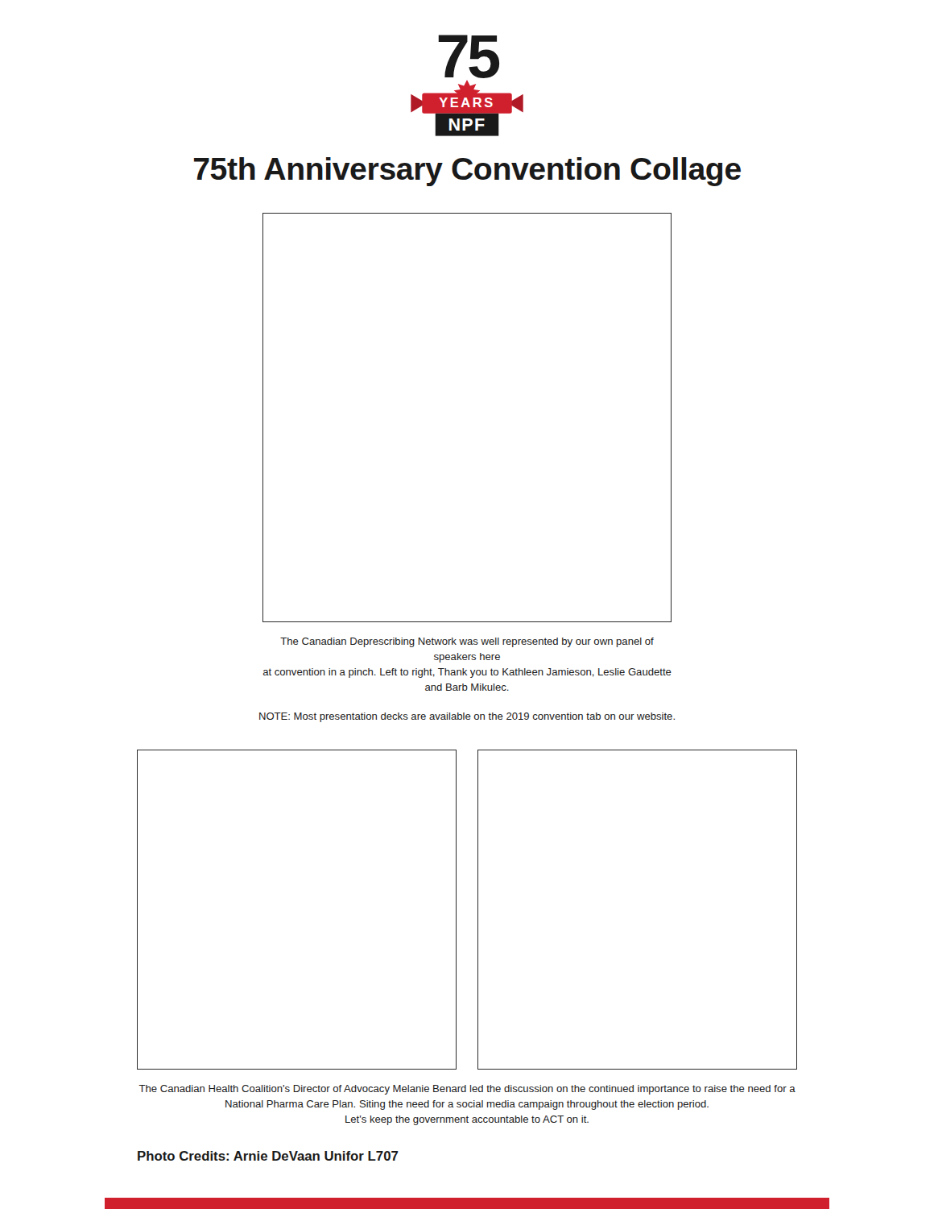75 YEARS NPF
75th Anniversary Convention Collage
The Canadian Deprescribing Network was well represented by our own panel of speakers here
at convention in a pinch. Left to right, Thank you to Kathleen Jamieson, Leslie Gaudette
and Barb Mikulec.
NOTE: Most presentation decks are available on the 2019 convention tab on our website.
The Canadian Health Coalition's Director of Advocacy Melanie Benard led the discussion on the continued importance to raise the need for a
National Pharma Care Plan. Siting the need for a social media campaign throughout the election period.
Let's keep the government accountable to ACT on it.
Photo Credits: Arnie DeVaan Unifor L707